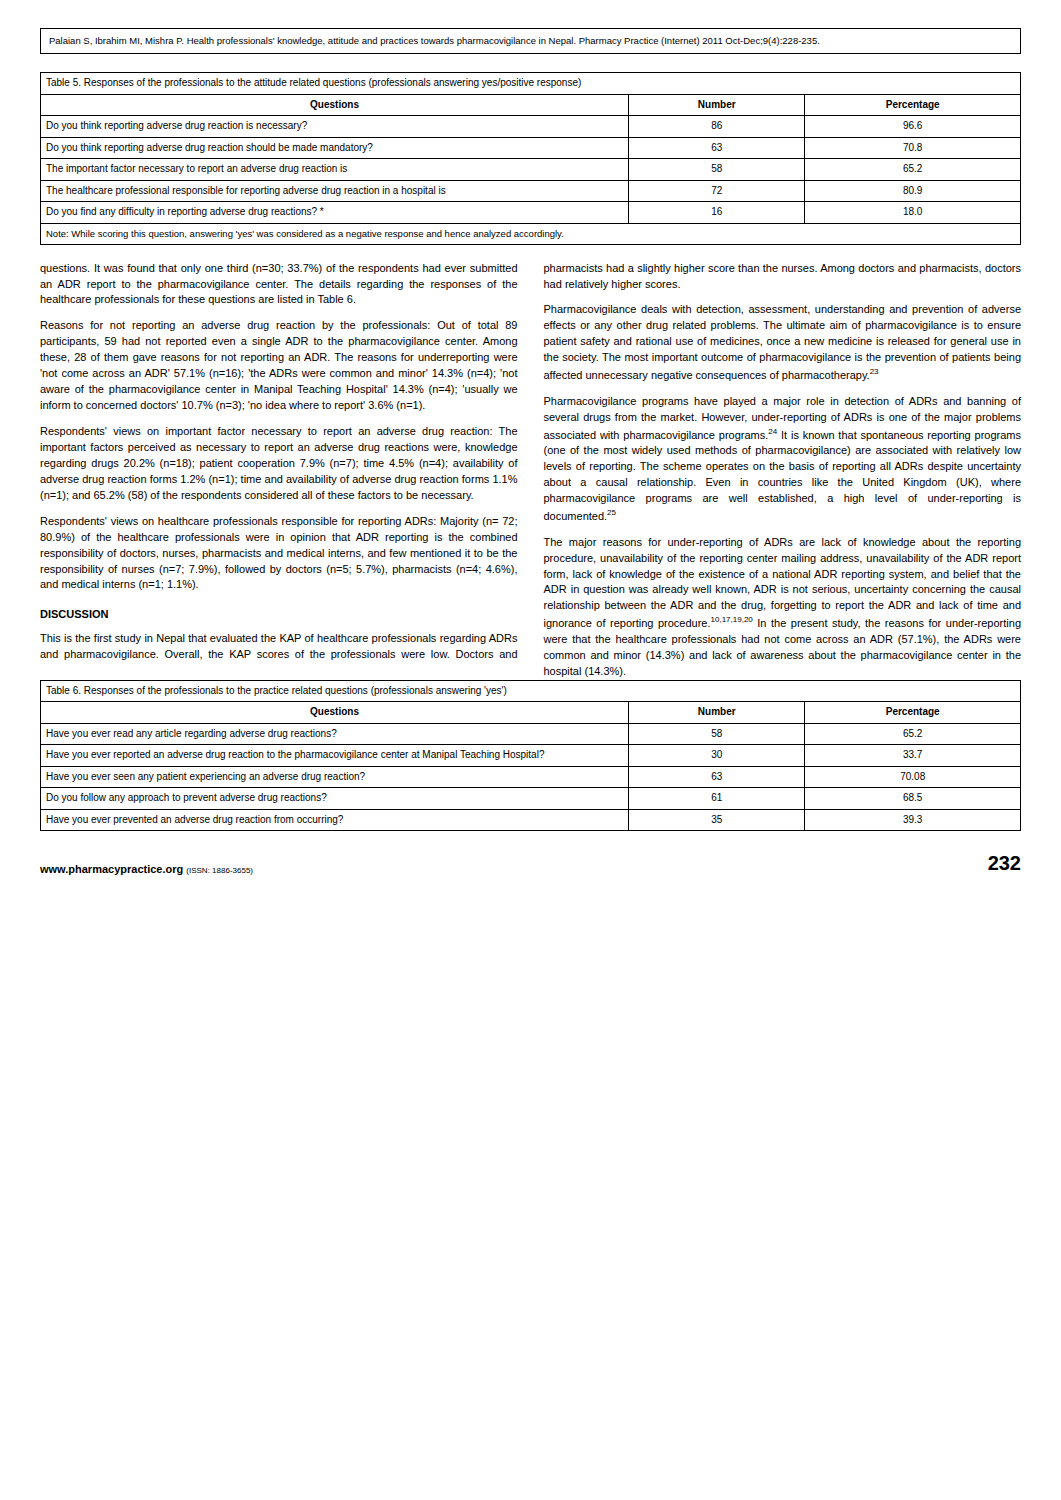Palaian S, Ibrahim MI, Mishra P. Health professionals' knowledge, attitude and practices towards pharmacovigilance in Nepal. Pharmacy Practice (Internet) 2011 Oct-Dec;9(4):228-235.
| Table 5. Responses of the professionals to the attitude related questions (professionals answering yes/positive response) |
| Questions | Number | Percentage |
| Do you think reporting adverse drug reaction is necessary? | 86 | 96.6 |
| Do you think reporting adverse drug reaction should be made mandatory? | 63 | 70.8 |
| The important factor necessary to report an adverse drug reaction is | 58 | 65.2 |
| The healthcare professional responsible for reporting adverse drug reaction in a hospital is | 72 | 80.9 |
| Do you find any difficulty in reporting adverse drug reactions? * | 16 | 18.0 |
| Note: While scoring this question, answering 'yes' was considered as a negative response and hence analyzed accordingly. |
questions. It was found that only one third (n=30; 33.7%) of the respondents had ever submitted an ADR report to the pharmacovigilance center. The details regarding the responses of the healthcare professionals for these questions are listed in Table 6.
Reasons for not reporting an adverse drug reaction by the professionals: Out of total 89 participants, 59 had not reported even a single ADR to the pharmacovigilance center. Among these, 28 of them gave reasons for not reporting an ADR. The reasons for underreporting were 'not come across an ADR' 57.1% (n=16); 'the ADRs were common and minor' 14.3% (n=4); 'not aware of the pharmacovigilance center in Manipal Teaching Hospital' 14.3% (n=4); 'usually we inform to concerned doctors' 10.7% (n=3); 'no idea where to report' 3.6% (n=1).
Respondents' views on important factor necessary to report an adverse drug reaction: The important factors perceived as necessary to report an adverse drug reactions were, knowledge regarding drugs 20.2% (n=18); patient cooperation 7.9% (n=7); time 4.5% (n=4); availability of adverse drug reaction forms 1.2% (n=1); time and availability of adverse drug reaction forms 1.1% (n=1); and 65.2% (58) of the respondents considered all of these factors to be necessary.
Respondents' views on healthcare professionals responsible for reporting ADRs: Majority (n= 72; 80.9%) of the healthcare professionals were in opinion that ADR reporting is the combined responsibility of doctors, nurses, pharmacists and medical interns, and few mentioned it to be the responsibility of nurses (n=7; 7.9%), followed by doctors (n=5; 5.7%), pharmacists (n=4; 4.6%), and medical interns (n=1; 1.1%).
DISCUSSION
This is the first study in Nepal that evaluated the KAP of healthcare professionals regarding ADRs and pharmacovigilance. Overall, the KAP scores of the professionals were low. Doctors and pharmacists had a slightly higher score than the nurses. Among doctors and pharmacists, doctors had relatively higher scores.
Pharmacovigilance deals with detection, assessment, understanding and prevention of adverse effects or any other drug related problems. The ultimate aim of pharmacovigilance is to ensure patient safety and rational use of medicines, once a new medicine is released for general use in the society. The most important outcome of pharmacovigilance is the prevention of patients being affected unnecessary negative consequences of pharmacotherapy.23
Pharmacovigilance programs have played a major role in detection of ADRs and banning of several drugs from the market. However, under-reporting of ADRs is one of the major problems associated with pharmacovigilance programs.24 It is known that spontaneous reporting programs (one of the most widely used methods of pharmacovigilance) are associated with relatively low levels of reporting. The scheme operates on the basis of reporting all ADRs despite uncertainty about a causal relationship. Even in countries like the United Kingdom (UK), where pharmacovigilance programs are well established, a high level of under-reporting is documented.25
The major reasons for under-reporting of ADRs are lack of knowledge about the reporting procedure, unavailability of the reporting center mailing address, unavailability of the ADR report form, lack of knowledge of the existence of a national ADR reporting system, and belief that the ADR in question was already well known, ADR is not serious, uncertainty concerning the causal relationship between the ADR and the drug, forgetting to report the ADR and lack of time and ignorance of reporting procedure.10,17,19,20 In the present study, the reasons for under-reporting were that the healthcare professionals had not come across an ADR (57.1%), the ADRs were common and minor (14.3%) and lack of awareness about the pharmacovigilance center in the hospital (14.3%).
| Table 6. Responses of the professionals to the practice related questions (professionals answering 'yes') |
| Questions | Number | Percentage |
| Have you ever read any article regarding adverse drug reactions? | 58 | 65.2 |
| Have you ever reported an adverse drug reaction to the pharmacovigilance center at Manipal Teaching Hospital? | 30 | 33.7 |
| Have you ever seen any patient experiencing an adverse drug reaction? | 63 | 70.08 |
| Do you follow any approach to prevent adverse drug reactions? | 61 | 68.5 |
| Have you ever prevented an adverse drug reaction from occurring? | 35 | 39.3 |
www.pharmacypractice.org (ISSN: 1886-3655)
232